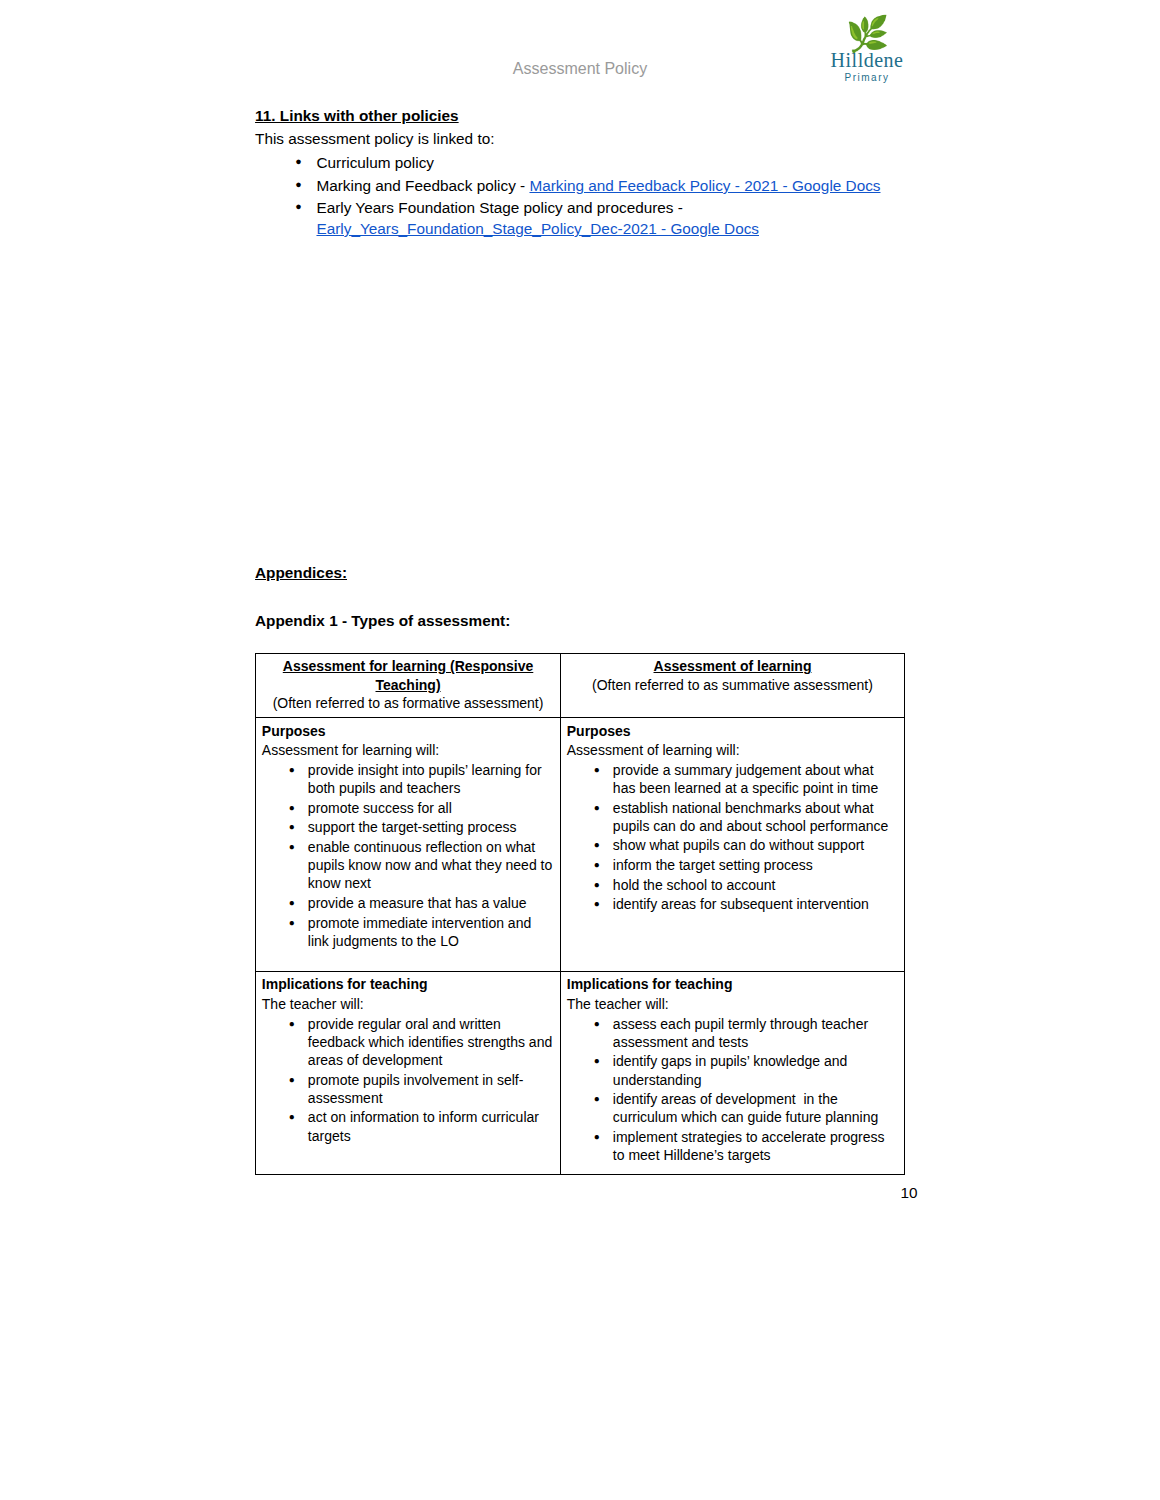🌿 Hilldene Primary
Assessment Policy
11. Links with other policies
This assessment policy is linked to:
Curriculum policy
Marking and Feedback policy - Marking and Feedback Policy - 2021 - Google Docs
Early Years Foundation Stage policy and procedures -
Early_Years_Foundation_Stage_Policy_Dec-2021 - Google Docs
Appendices:
Appendix 1 - Types of assessment:
| Assessment for learning (Responsive Teaching) (Often referred to as formative assessment) | Assessment of learning (Often referred to as summative assessment) |
| Purposes Assessment for learning will: provide insight into pupils’ learning for both pupils and teachers promote success for all support the target-setting process enable continuous reflection on what pupils know now and what they need to know next provide a measure that has a value promote immediate intervention and link judgments to the LO | Purposes Assessment of learning will: provide a summary judgement about what has been learned at a specific point in time establish national benchmarks about what pupils can do and about school performance show what pupils can do without support inform the target setting process hold the school to account identify areas for subsequent intervention |
| Implications for teaching The teacher will: provide regular oral and written feedback which identifies strengths and areas of development promote pupils involvement in self-assessment act on information to inform curricular targets | Implications for teaching The teacher will: assess each pupil termly through teacher assessment and tests identify gaps in pupils’ knowledge and understanding identify areas of development in the curriculum which can guide future planning implement strategies to accelerate progress to meet Hilldene’s targets |
10